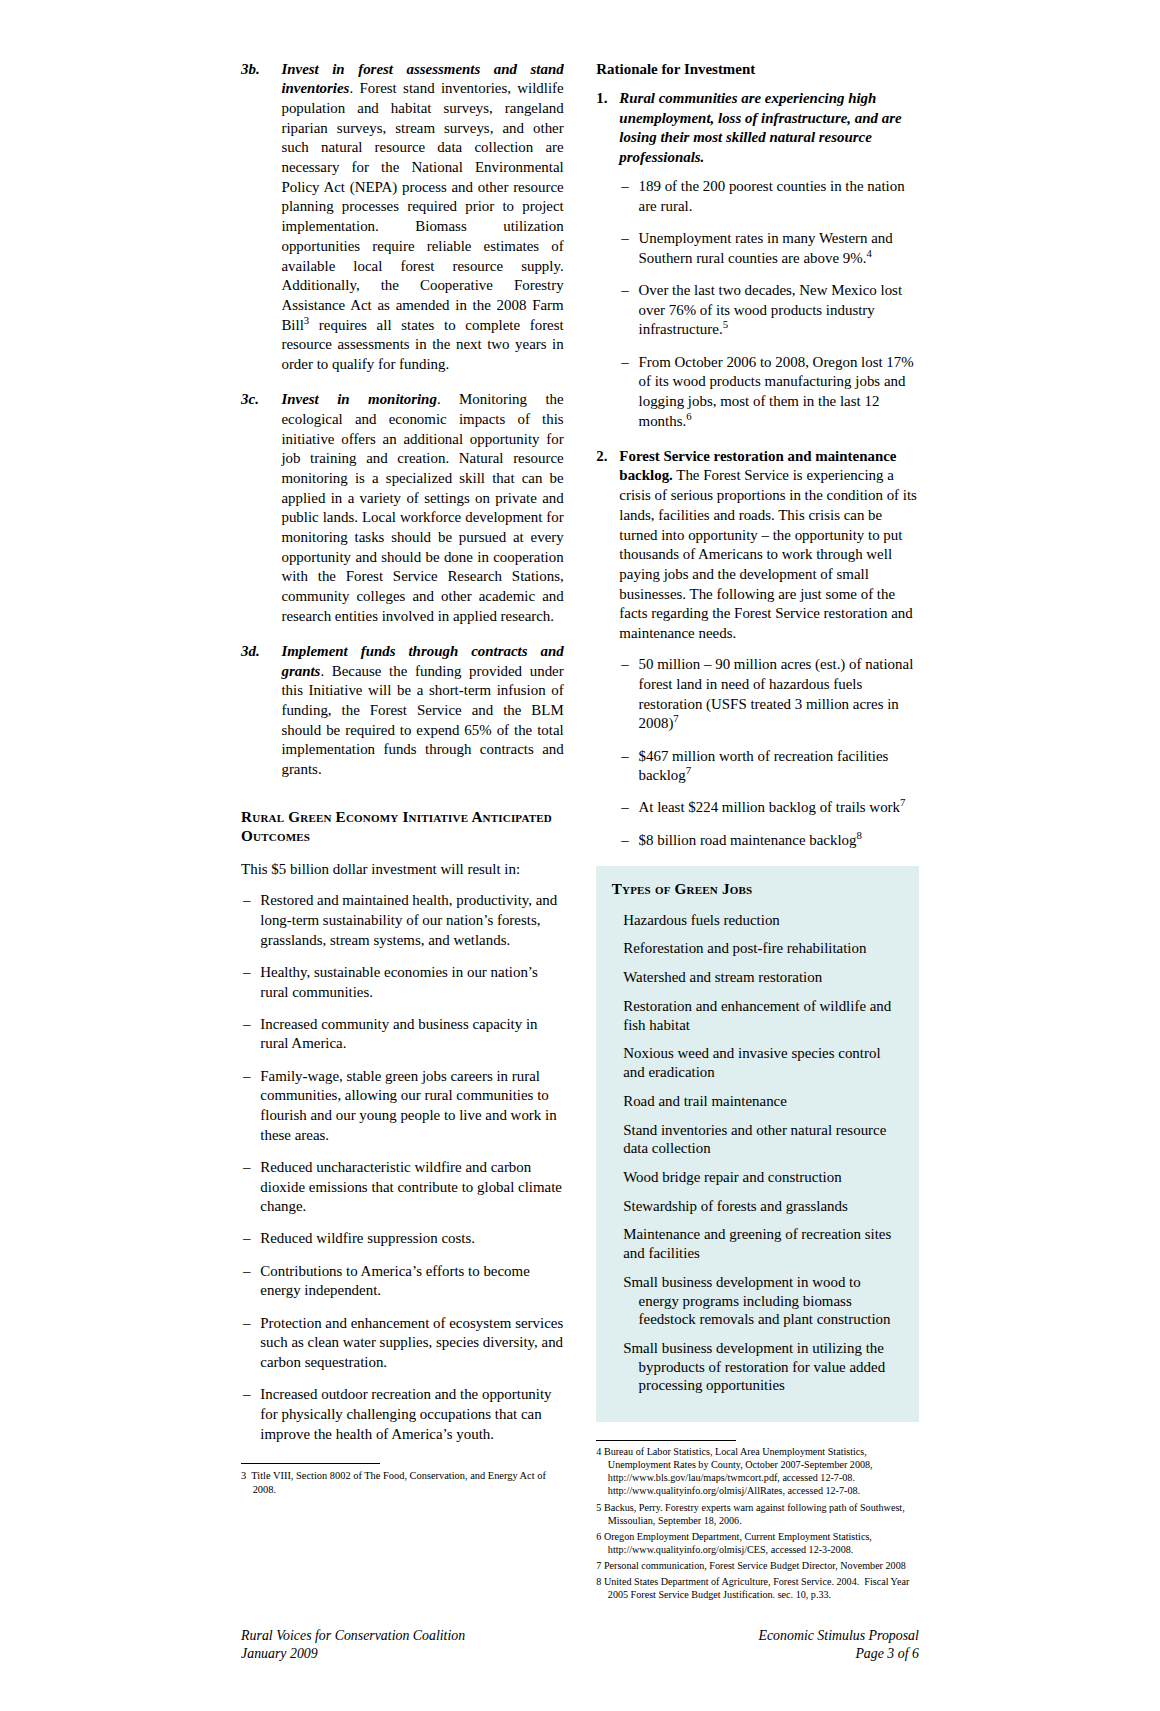3b. Invest in forest assessments and stand inventories. Forest stand inventories, wildlife population and habitat surveys, rangeland riparian surveys, stream surveys, and other such natural resource data collection are necessary for the National Environmental Policy Act (NEPA) process and other resource planning processes required prior to project implementation. Biomass utilization opportunities require reliable estimates of available local forest resource supply. Additionally, the Cooperative Forestry Assistance Act as amended in the 2008 Farm Bill3 requires all states to complete forest resource assessments in the next two years in order to qualify for funding.
3c. Invest in monitoring. Monitoring the ecological and economic impacts of this initiative offers an additional opportunity for job training and creation. Natural resource monitoring is a specialized skill that can be applied in a variety of settings on private and public lands. Local workforce development for monitoring tasks should be pursued at every opportunity and should be done in cooperation with the Forest Service Research Stations, community colleges and other academic and research entities involved in applied research.
3d. Implement funds through contracts and grants. Because the funding provided under this Initiative will be a short-term infusion of funding, the Forest Service and the BLM should be required to expend 65% of the total implementation funds through contracts and grants.
Rural Green Economy Initiative Anticipated Outcomes
This $5 billion dollar investment will result in:
Restored and maintained health, productivity, and long-term sustainability of our nation’s forests, grasslands, stream systems, and wetlands.
Healthy, sustainable economies in our nation’s rural communities.
Increased community and business capacity in rural America.
Family-wage, stable green jobs careers in rural communities, allowing our rural communities to flourish and our young people to live and work in these areas.
Reduced uncharacteristic wildfire and carbon dioxide emissions that contribute to global climate change.
Reduced wildfire suppression costs.
Contributions to America’s efforts to become energy independent.
Protection and enhancement of ecosystem services such as clean water supplies, species diversity, and carbon sequestration.
Increased outdoor recreation and the opportunity for physically challenging occupations that can improve the health of America’s youth.
3 Title VIII, Section 8002 of The Food, Conservation, and Energy Act of 2008.
Rationale for Investment
1. Rural communities are experiencing high unemployment, loss of infrastructure, and are losing their most skilled natural resource professionals.
189 of the 200 poorest counties in the nation are rural.
Unemployment rates in many Western and Southern rural counties are above 9%.4
Over the last two decades, New Mexico lost over 76% of its wood products industry infrastructure.5
From October 2006 to 2008, Oregon lost 17% of its wood products manufacturing jobs and logging jobs, most of them in the last 12 months.6
2. Forest Service restoration and maintenance backlog. The Forest Service is experiencing a crisis of serious proportions in the condition of its lands, facilities and roads. This crisis can be turned into opportunity – the opportunity to put thousands of Americans to work through well paying jobs and the development of small businesses. The following are just some of the facts regarding the Forest Service restoration and maintenance needs.
50 million – 90 million acres (est.) of national forest land in need of hazardous fuels restoration (USFS treated 3 million acres in 2008)7
$467 million worth of recreation facilities backlog7
At least $224 million backlog of trails work7
$8 billion road maintenance backlog8
Types of Green Jobs
Hazardous fuels reduction
Reforestation and post-fire rehabilitation
Watershed and stream restoration
Restoration and enhancement of wildlife and fish habitat
Noxious weed and invasive species control and eradication
Road and trail maintenance
Stand inventories and other natural resource data collection
Wood bridge repair and construction
Stewardship of forests and grasslands
Maintenance and greening of recreation sites and facilities
Small business development in wood to energy programs including biomass feedstock removals and plant construction
Small business development in utilizing the byproducts of restoration for value added processing opportunities
4 Bureau of Labor Statistics, Local Area Unemployment Statistics, Unemployment Rates by County, October 2007-September 2008, http://www.bls.gov/lau/maps/twmcort.pdf, accessed 12-7-08. http://www.qualityinfo.org/olmisj/AllRates, accessed 12-7-08.
5 Backus, Perry. Forestry experts warn against following path of Southwest, Missoulian, September 18, 2006.
6 Oregon Employment Department, Current Employment Statistics, http://www.qualityinfo.org/olmisj/CES, accessed 12-3-2008.
7 Personal communication, Forest Service Budget Director, November 2008
8 United States Department of Agriculture, Forest Service. 2004. Fiscal Year 2005 Forest Service Budget Justification. sec. 10, p.33.
Rural Voices for Conservation Coalition
January 2009
Economic Stimulus Proposal
Page 3 of 6